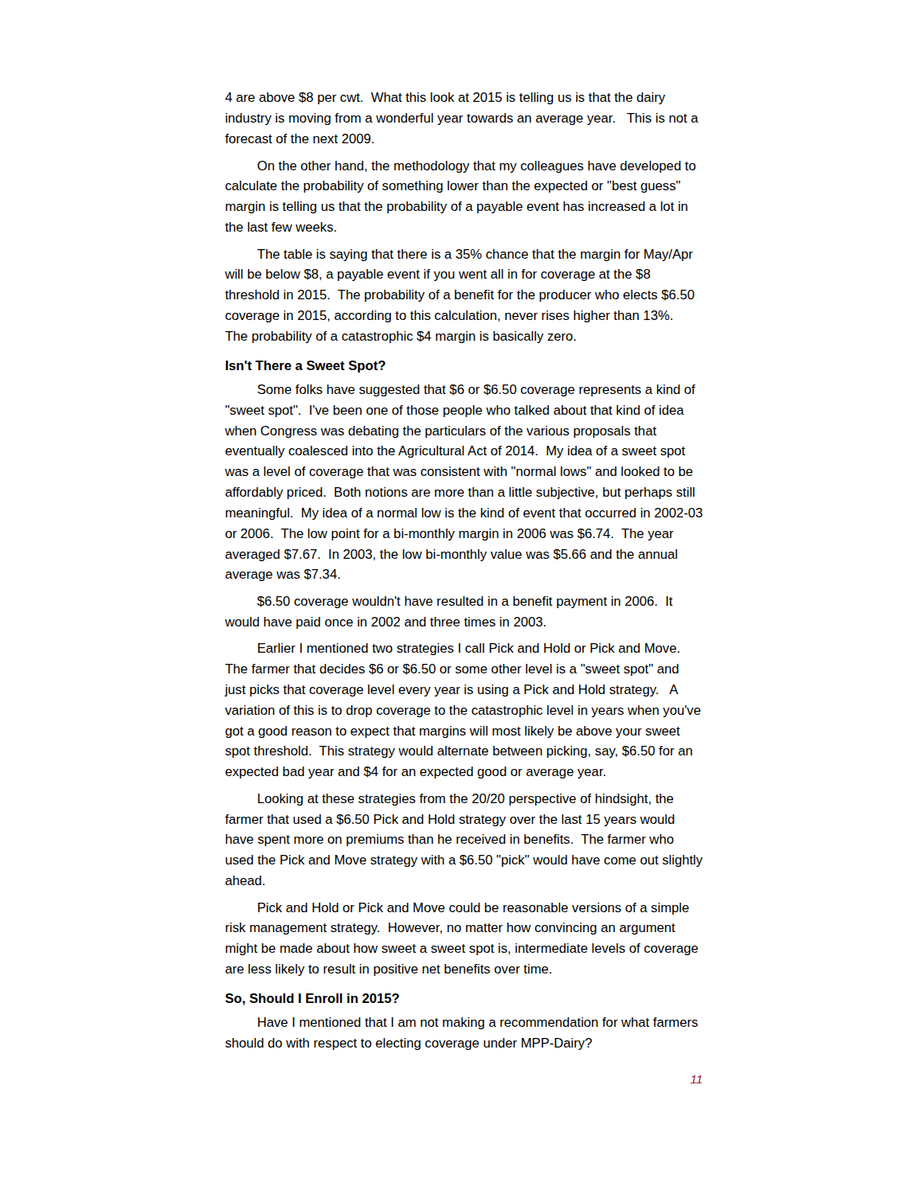4 are above $8 per cwt. What this look at 2015 is telling us is that the dairy industry is moving from a wonderful year towards an average year. This is not a forecast of the next 2009.
On the other hand, the methodology that my colleagues have developed to calculate the probability of something lower than the expected or "best guess" margin is telling us that the probability of a payable event has increased a lot in the last few weeks.
The table is saying that there is a 35% chance that the margin for May/Apr will be below $8, a payable event if you went all in for coverage at the $8 threshold in 2015. The probability of a benefit for the producer who elects $6.50 coverage in 2015, according to this calculation, never rises higher than 13%. The probability of a catastrophic $4 margin is basically zero.
Isn't There a Sweet Spot?
Some folks have suggested that $6 or $6.50 coverage represents a kind of "sweet spot". I've been one of those people who talked about that kind of idea when Congress was debating the particulars of the various proposals that eventually coalesced into the Agricultural Act of 2014. My idea of a sweet spot was a level of coverage that was consistent with "normal lows" and looked to be affordably priced. Both notions are more than a little subjective, but perhaps still meaningful. My idea of a normal low is the kind of event that occurred in 2002-03 or 2006. The low point for a bi-monthly margin in 2006 was $6.74. The year averaged $7.67. In 2003, the low bi-monthly value was $5.66 and the annual average was $7.34.
$6.50 coverage wouldn't have resulted in a benefit payment in 2006. It would have paid once in 2002 and three times in 2003.
Earlier I mentioned two strategies I call Pick and Hold or Pick and Move. The farmer that decides $6 or $6.50 or some other level is a "sweet spot" and just picks that coverage level every year is using a Pick and Hold strategy. A variation of this is to drop coverage to the catastrophic level in years when you've got a good reason to expect that margins will most likely be above your sweet spot threshold. This strategy would alternate between picking, say, $6.50 for an expected bad year and $4 for an expected good or average year.
Looking at these strategies from the 20/20 perspective of hindsight, the farmer that used a $6.50 Pick and Hold strategy over the last 15 years would have spent more on premiums than he received in benefits. The farmer who used the Pick and Move strategy with a $6.50 "pick" would have come out slightly ahead.
Pick and Hold or Pick and Move could be reasonable versions of a simple risk management strategy. However, no matter how convincing an argument might be made about how sweet a sweet spot is, intermediate levels of coverage are less likely to result in positive net benefits over time.
So, Should I Enroll in 2015?
Have I mentioned that I am not making a recommendation for what farmers should do with respect to electing coverage under MPP-Dairy?
11